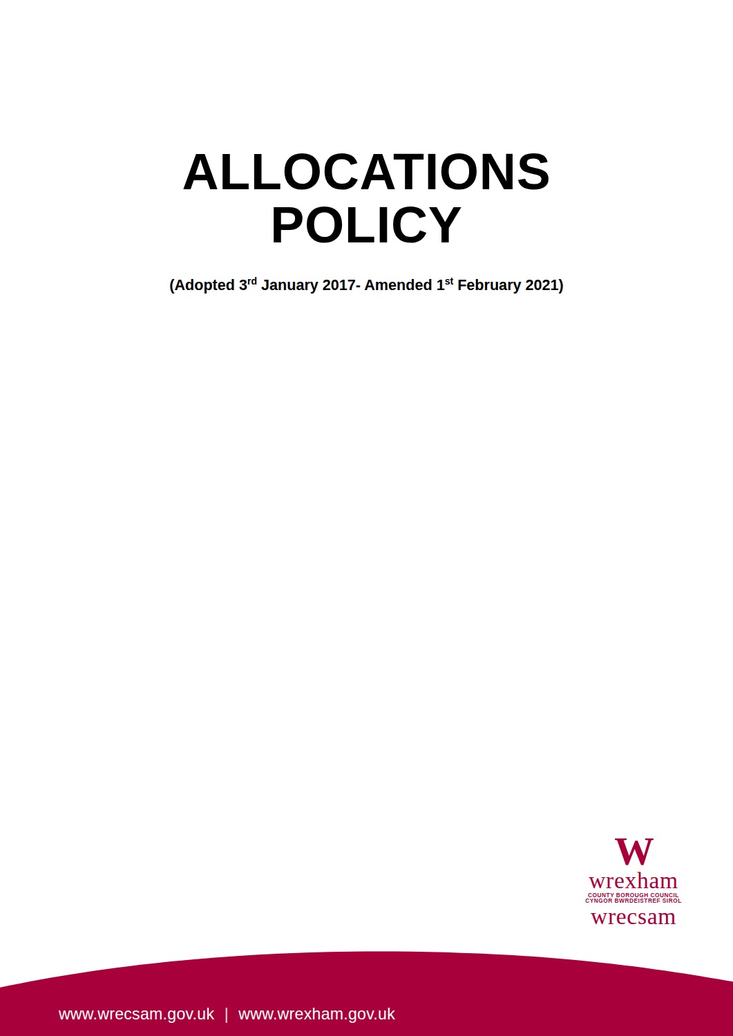ALLOCATIONSPOLICY
(Adopted 3rd January 2017- Amended 1st February 2021)
W wrexham County Borough Council Cyngor Bwrdeistref Sirol wrecsam
www.wrecsam.gov.uk|www.wrexham.gov.uk